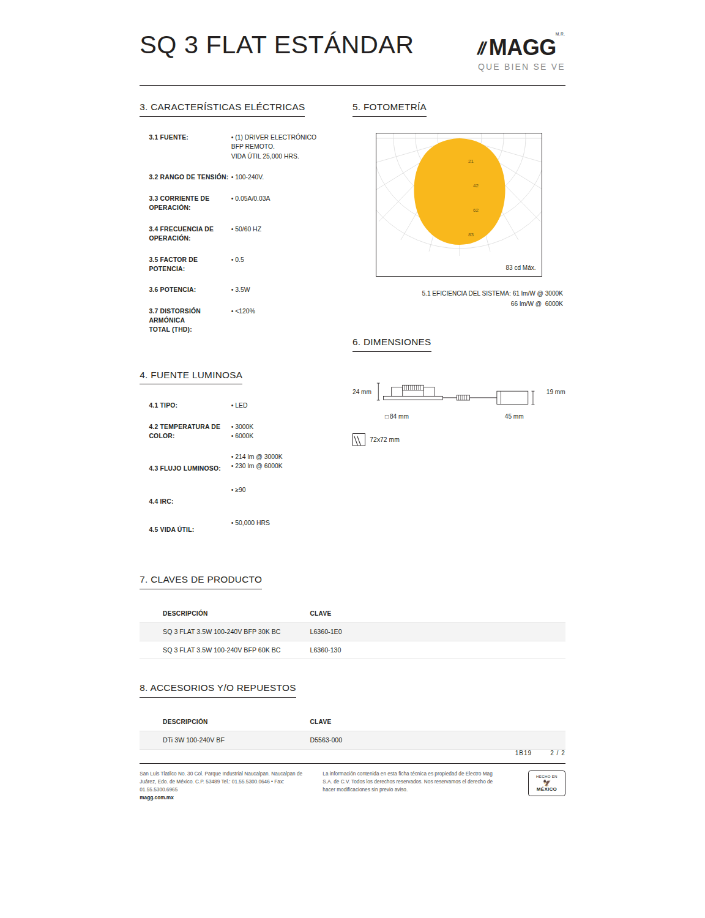SQ 3 FLAT ESTÁNDAR
M.R.
//MAGG
QUE BIEN SE VE
3. CARACTERÍSTICAS ELÉCTRICAS
| 3.1 FUENTE: | (1) DRIVER ELECTRÓNICO BFP REMOTO. VIDA ÚTIL 25,000 HRS. |
| 3.2 RANGO DE TENSIÓN: | 100-240V. |
| 3.3 CORRIENTE DE OPERACIÓN: | 0.05A/0.03A |
| 3.4 FRECUENCIA DE OPERACIÓN: | 50/60 HZ |
| 3.5 FACTOR DE POTENCIA: | 0.5 |
| 3.6 POTENCIA: | 3.5W |
| 3.7 DISTORSIÓN ARMÓNICA TOTAL (THD): | <120% |
4. FUENTE LUMINOSA
| 4.1 TIPO: | LED |
| 4.2 TEMPERATURA DE COLOR: | 3000K 6000K |
| 4.3 FLUJO LUMINOSO: | 214 lm @ 3000K 230 lm @ 6000K |
| 4.4 IRC: | ≥90 |
| 4.5 VIDA ÚTIL: | 50,000 HRS |
5. FOTOMETRÍA
21 42 62 83
83 cd Máx.
5.1 EFICIENCIA DEL SISTEMA: 61 lm/W @ 3000K
66 lm/W @ 6000K
6. DIMENSIONES
24 mm 19 mm
84 mm 45 mm
72x72 mm
7. CLAVES DE PRODUCTO
| DESCRIPCIÓN | CLAVE |
| --- | --- |
| SQ 3 FLAT 3.5W 100-240V BFP 30K BC | L6360-1E0 |
| SQ 3 FLAT 3.5W 100-240V BFP 60K BC | L6360-130 |
8. ACCESORIOS Y/O REPUESTOS
| DESCRIPCIÓN | CLAVE |
| --- | --- |
| DTi 3W 100-240V BF | D5563-000 |
1B192 / 2
San Luis Tlatilco No. 30 Col. Parque Industrial Naucalpan. Naucalpan de Juárez, Edo. de México. C.P. 53489 Tel.: 01.55.5300.0646 • Fax: 01.55.5300.6965
magg.com.mx
La información contenida en esta ficha técnica es propiedad de Electro Mag S.A. de C.V. Todos los derechos reservados. Nos reservamos el derecho de hacer modificaciones sin previo aviso.
HECHO EN
🦅
MÉXICO